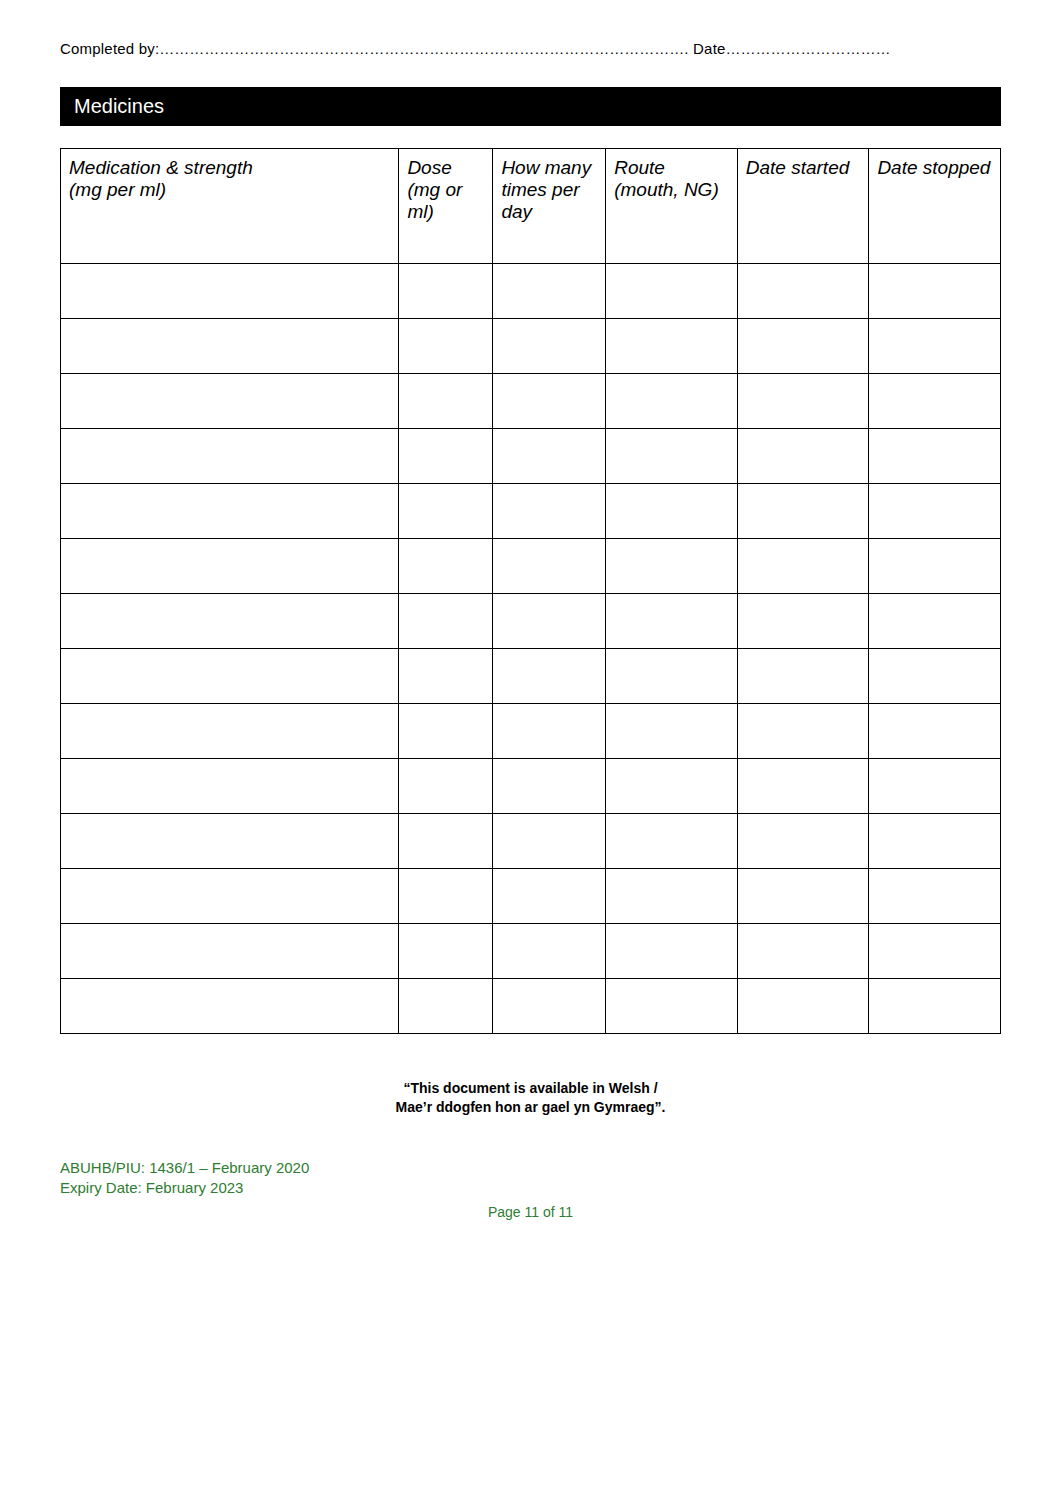Completed by:……………………………………………………………………………………………. Date……………………………
Medicines
| Medication & strength (mg per ml) | Dose (mg or ml) | How many times per day | Route (mouth, NG) | Date started | Date stopped |
| --- | --- | --- | --- | --- | --- |
“This document is available in Welsh /
Mae’r ddogfen hon ar gael yn Gymraeg”.
ABUHB/PIU: 1436/1 – February 2020
Expiry Date: February 2023
Page 11 of 11